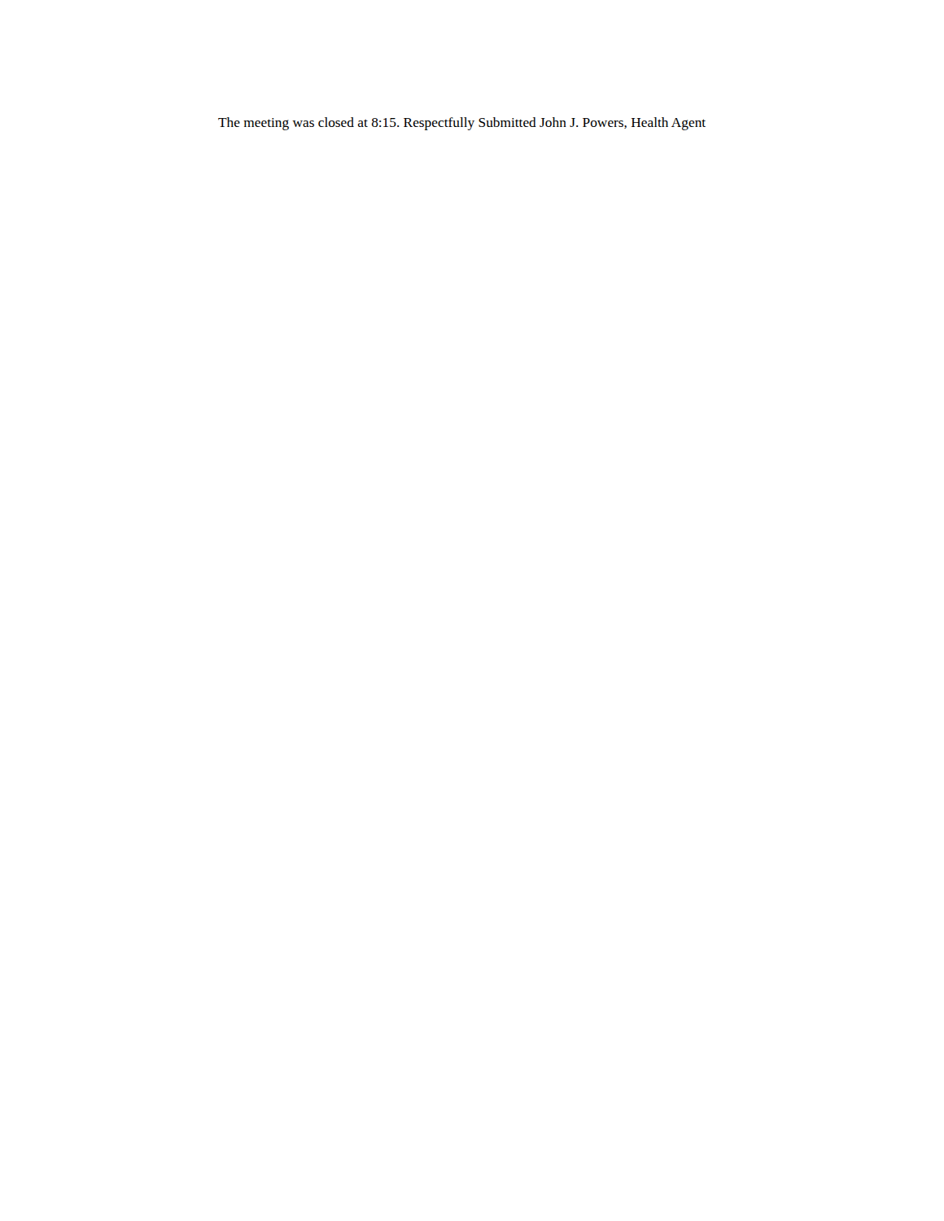The meeting was closed at 8:15. Respectfully Submitted John J. Powers, Health Agent